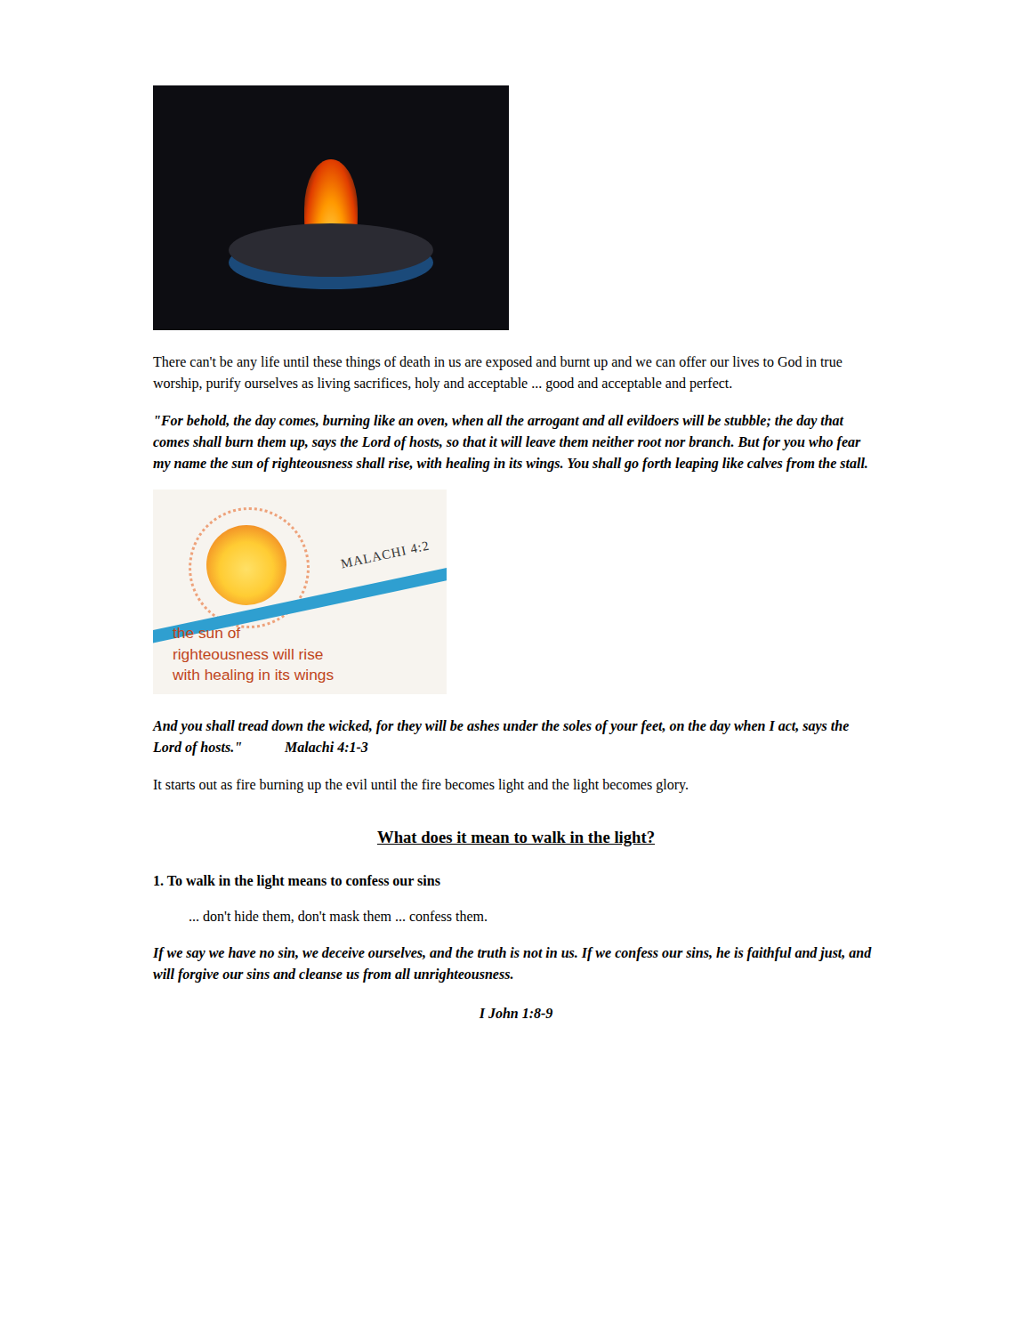There can't be any life until these things of death in us are exposed and burnt up and we can offer our lives to God in true worship, purify ourselves as living sacrifices, holy and acceptable ... good and acceptable and perfect.
"For behold, the day comes, burning like an oven, when all the arrogant and all evildoers will be stubble; the day that comes shall burn them up, says the Lord of hosts, so that it will leave them neither root nor branch. But for you who fear my name the sun of righteousness shall rise, with healing in its wings. You shall go forth leaping like calves from the stall.
MALACHI 4:2
the sun of
righteousness will rise
with healing in its wings
And you shall tread down the wicked, for they will be ashes under the soles of your feet, on the day when I act, says the Lord of hosts."Malachi 4:1-3
It starts out as fire burning up the evil until the fire becomes light and the light becomes glory.
What does it mean to walk in the light?
1. To walk in the light means to confess our sins
... don't hide them, don't mask them ... confess them.
If we say we have no sin, we deceive ourselves, and the truth is not in us. If we confess our sins, he is faithful and just, and will forgive our sins and cleanse us from all unrighteousness.
I John 1:8-9